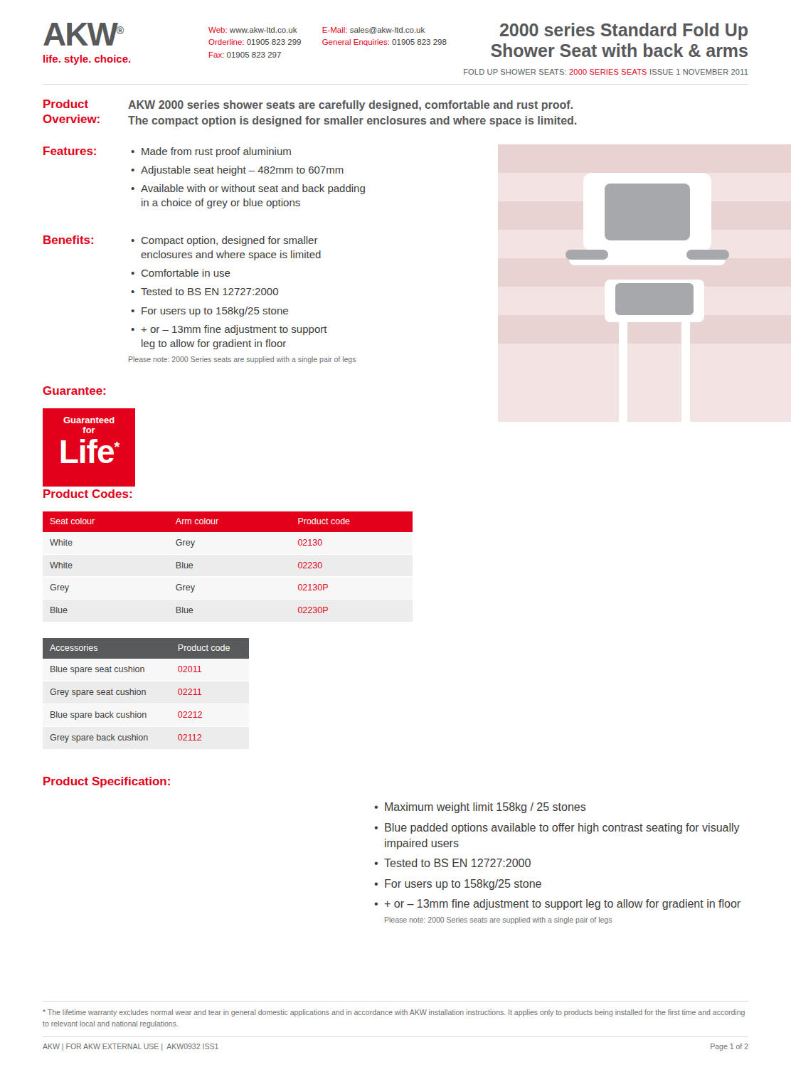AKW®
life. style. choice.
Web: www.akw-ltd.co.uk
Orderline: 01905 823 299
Fax: 01905 823 297
E-Mail: sales@akw-ltd.co.uk
General Enquiries: 01905 823 298
2000 series Standard Fold Up
Shower Seat with back & arms
FOLD UP SHOWER SEATS: 2000 SERIES SEATS ISSUE 1 NOVEMBER 2011
Product
Overview:
AKW 2000 series shower seats are carefully designed, comfortable and rust proof.
The compact option is designed for smaller enclosures and where space is limited.
Features:
Made from rust proof aluminium
Adjustable seat height – 482mm to 607mm
Available with or without seat and back padding
in a choice of grey or blue options
Benefits:
Compact option, designed for smaller
enclosures and where space is limited
Comfortable in use
Tested to BS EN 12727:2000
For users up to 158kg/25 stone
+ or – 13mm fine adjustment to support
leg to allow for gradient in floor
Please note: 2000 Series seats are supplied with a single pair of legs
Guarantee:
Guaranteed
for
Life*
Product Codes:
| Seat colour | Arm colour | Product code |
| --- | --- | --- |
| White | Grey | 02130 |
| White | Blue | 02230 |
| Grey | Grey | 02130P |
| Blue | Blue | 02230P |
| Accessories | Product code |
| --- | --- |
| Blue spare seat cushion | 02011 |
| Grey spare seat cushion | 02211 |
| Blue spare back cushion | 02212 |
| Grey spare back cushion | 02112 |
Product Specification:
Maximum weight limit 158kg / 25 stones
Blue padded options available to offer high contrast seating for visually impaired users
Tested to BS EN 12727:2000
For users up to 158kg/25 stone
+ or – 13mm fine adjustment to support leg to allow for gradient in floor
Please note: 2000 Series seats are supplied with a single pair of legs
* The lifetime warranty excludes normal wear and tear in general domestic applications and in accordance with AKW installation instructions. It applies only to products being installed for the first time and according to relevant local and national regulations.
AKW | FOR AKW EXTERNAL USE | AKW0932 ISS1
Page 1 of 2